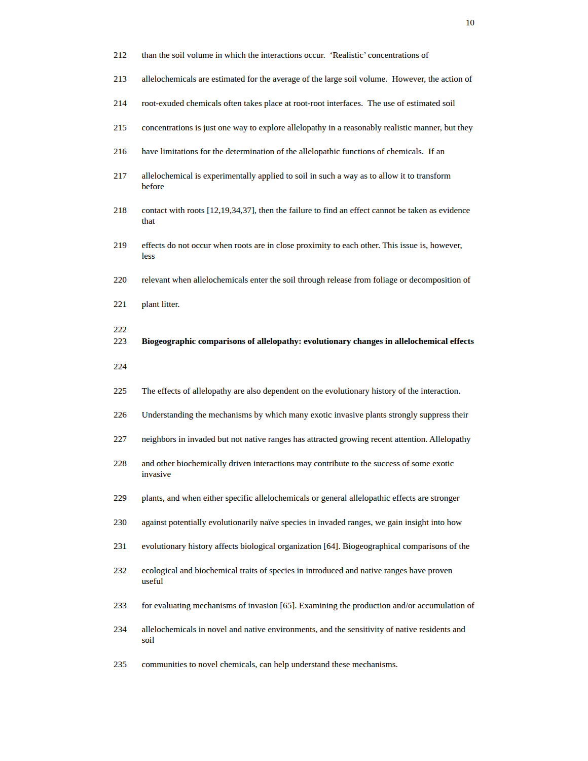10
212 than the soil volume in which the interactions occur. ‘Realistic’ concentrations of
213 allelochemicals are estimated for the average of the large soil volume. However, the action of
214 root-exuded chemicals often takes place at root-root interfaces. The use of estimated soil
215 concentrations is just one way to explore allelopathy in a reasonably realistic manner, but they
216 have limitations for the determination of the allelopathic functions of chemicals. If an
217 allelochemical is experimentally applied to soil in such a way as to allow it to transform before
218 contact with roots [12,19,34,37], then the failure to find an effect cannot be taken as evidence that
219 effects do not occur when roots are in close proximity to each other. This issue is, however, less
220 relevant when allelochemicals enter the soil through release from foliage or decomposition of
221 plant litter.
222
223
Biogeographic comparisons of allelopathy: evolutionary changes in allelochemical effects
224
225 The effects of allelopathy are also dependent on the evolutionary history of the interaction.
226 Understanding the mechanisms by which many exotic invasive plants strongly suppress their
227 neighbors in invaded but not native ranges has attracted growing recent attention. Allelopathy
228 and other biochemically driven interactions may contribute to the success of some exotic invasive
229 plants, and when either specific allelochemicals or general allelopathic effects are stronger
230 against potentially evolutionarily naïve species in invaded ranges, we gain insight into how
231 evolutionary history affects biological organization [64]. Biogeographical comparisons of the
232 ecological and biochemical traits of species in introduced and native ranges have proven useful
233 for evaluating mechanisms of invasion [65]. Examining the production and/or accumulation of
234 allelochemicals in novel and native environments, and the sensitivity of native residents and soil
235 communities to novel chemicals, can help understand these mechanisms.